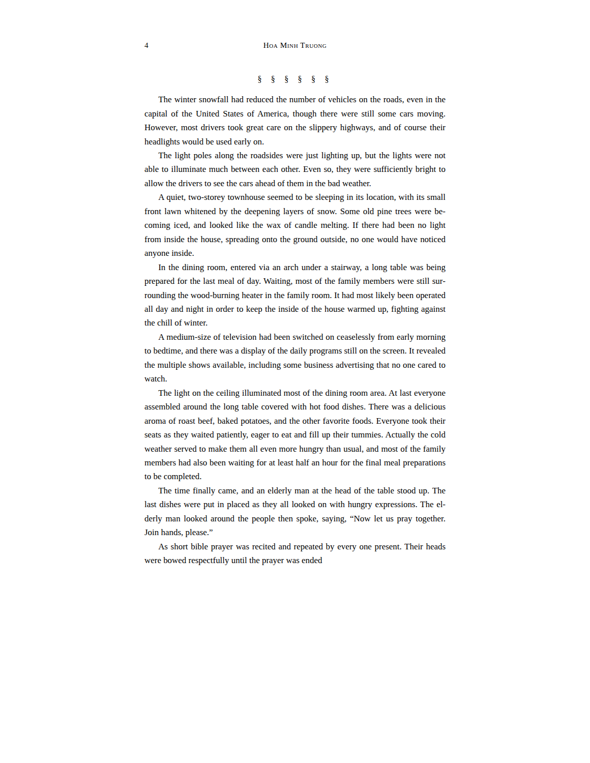4 Hoa Minh Truong
§ § § § § §
The winter snowfall had reduced the number of vehicles on the roads, even in the capital of the United States of America, though there were still some cars moving. However, most drivers took great care on the slippery highways, and of course their headlights would be used early on.
The light poles along the roadsides were just lighting up, but the lights were not able to illuminate much between each other. Even so, they were sufficiently bright to allow the drivers to see the cars ahead of them in the bad weather.
A quiet, two-storey townhouse seemed to be sleeping in its location, with its small front lawn whitened by the deepening layers of snow. Some old pine trees were becoming iced, and looked like the wax of candle melting. If there had been no light from inside the house, spreading onto the ground outside, no one would have noticed anyone inside.
In the dining room, entered via an arch under a stairway, a long table was being prepared for the last meal of day. Waiting, most of the family members were still surrounding the wood-burning heater in the family room. It had most likely been operated all day and night in order to keep the inside of the house warmed up, fighting against the chill of winter.
A medium-size of television had been switched on ceaselessly from early morning to bedtime, and there was a display of the daily programs still on the screen. It revealed the multiple shows available, including some business advertising that no one cared to watch.
The light on the ceiling illuminated most of the dining room area. At last everyone assembled around the long table covered with hot food dishes. There was a delicious aroma of roast beef, baked potatoes, and the other favorite foods. Everyone took their seats as they waited patiently, eager to eat and fill up their tummies. Actually the cold weather served to make them all even more hungry than usual, and most of the family members had also been waiting for at least half an hour for the final meal preparations to be completed.
The time finally came, and an elderly man at the head of the table stood up. The last dishes were put in placed as they all looked on with hungry expressions. The elderly man looked around the people then spoke, saying, “Now let us pray together. Join hands, please.”
As short bible prayer was recited and repeated by every one present. Their heads were bowed respectfully until the prayer was ended